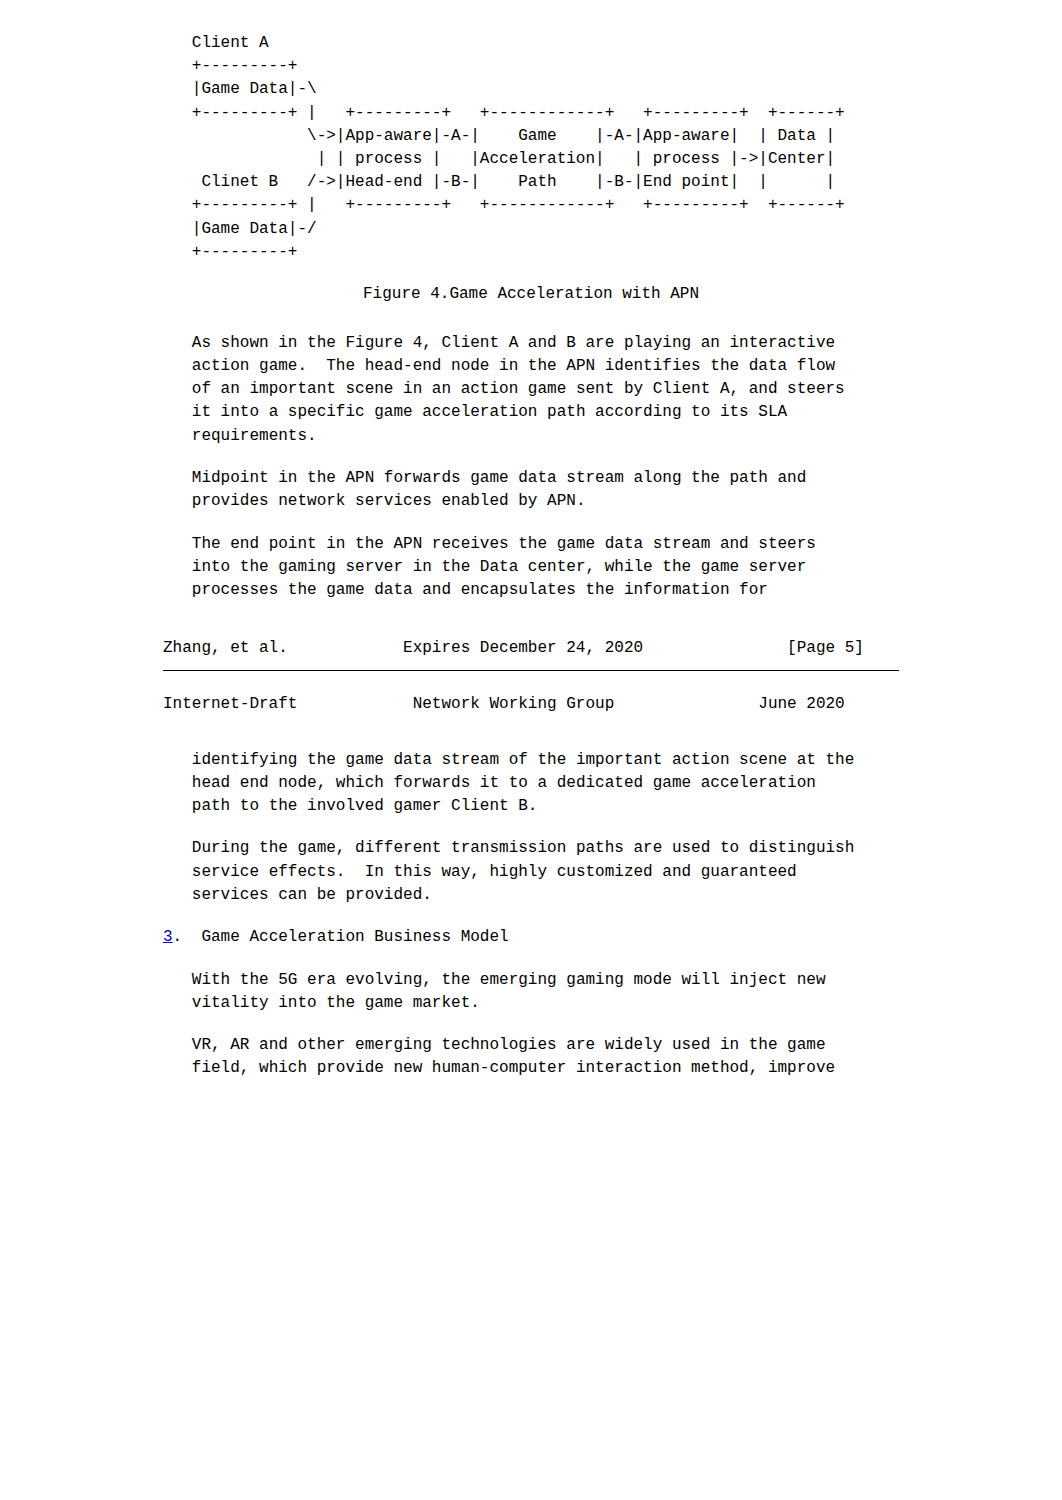Client A
   +---------+
   |Game Data|-\
   +---------+ |   +---------+   +------------+   +---------+  +------+
               \->|App-aware|-A-|    Game    |-A-|App-aware|  | Data |
                | | process |   |Acceleration|   | process |->|Center|
    Clinet B   /->|Head-end |-B-|    Path    |-B-|End point|  |      |
   +---------+ |   +---------+   +------------+   +---------+  +------+
   |Game Data|-/
   +---------+
Figure 4.Game Acceleration with APN
As shown in the Figure 4, Client A and B are playing an interactive action game. The head-end node in the APN identifies the data flow of an important scene in an action game sent by Client A, and steers it into a specific game acceleration path according to its SLA requirements.
Midpoint in the APN forwards game data stream along the path and provides network services enabled by APN.
The end point in the APN receives the game data stream and steers into the gaming server in the Data center, while the game server processes the game data and encapsulates the information for
Zhang, et al. Expires December 24, 2020 [Page 5]
Internet-Draft Network Working Group June 2020
identifying the game data stream of the important action scene at the head end node, which forwards it to a dedicated game acceleration path to the involved gamer Client B.
During the game, different transmission paths are used to distinguish service effects. In this way, highly customized and guaranteed services can be provided.
3. Game Acceleration Business Model
With the 5G era evolving, the emerging gaming mode will inject new vitality into the game market.
VR, AR and other emerging technologies are widely used in the game field, which provide new human-computer interaction method, improve